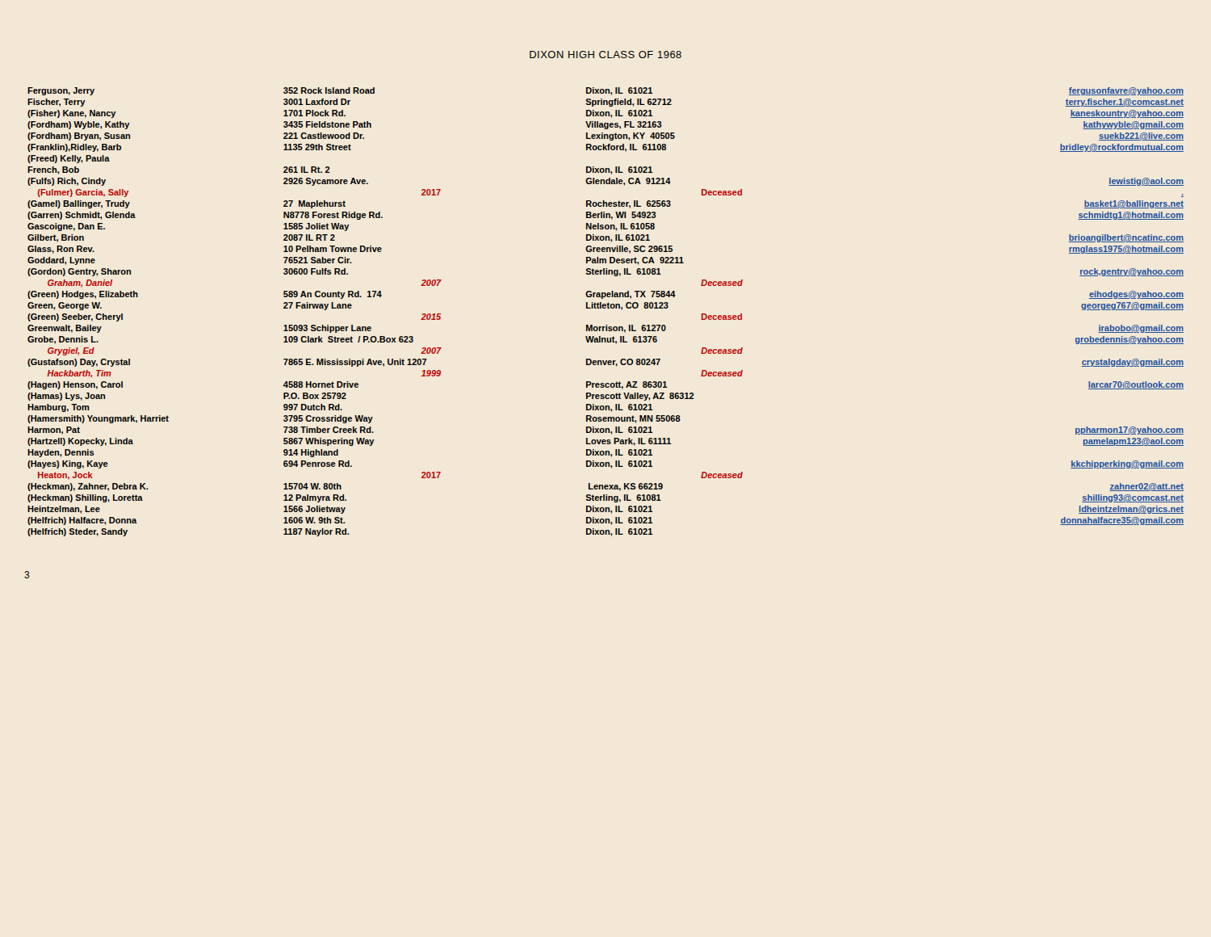DIXON HIGH CLASS OF 1968
| Ferguson, Jerry | 352 Rock Island Road | Dixon, IL 61021 | fergusonfavre@yahoo.com |
| Fischer, Terry | 3001 Laxford Dr | Springfield, IL 62712 | terry.fischer.1@comcast.net |
| (Fisher) Kane, Nancy | 1701 Plock Rd. | Dixon, IL 61021 | kaneskountry@yahoo.com |
| (Fordham) Wyble, Kathy | 3435 Fieldstone Path | Villages, FL 32163 | kathywyble@gmail.com |
| (Fordham) Bryan, Susan | 221 Castlewood Dr. | Lexington, KY 40505 | suekb221@live.com |
| (Franklin),Ridley, Barb | 1135 29th Street | Rockford, IL 61108 | bridley@rockfordmutual.com |
| (Freed) Kelly, Paula | | | |
| French, Bob | 261 IL Rt. 2 | Dixon, IL 61021 | |
| (Fulfs) Rich, Cindy | 2926 Sycamore Ave. | Glendale, CA 91214 | lewistig@aol.com |
| (Fulmer) Garcia, Sally | 2017 | Deceased | . |
| (Gamel) Ballinger, Trudy | 27 Maplehurst | Rochester, IL 62563 | basket1@ballingers.net |
| (Garren) Schmidt, Glenda | N8778 Forest Ridge Rd. | Berlin, WI 54923 | schmidtg1@hotmail.com |
| Gascoigne, Dan E. | 1585 Joliet Way | Nelson, IL 61058 | |
| Gilbert, Brion | 2087 IL RT 2 | Dixon, IL 61021 | brioangilbert@ncatinc.com |
| Glass, Ron Rev. | 10 Pelham Towne Drive | Greenville, SC 29615 | rmglass1975@hotmail.com |
| Goddard, Lynne | 76521 Saber Cir. | Palm Desert, CA 92211 | |
| (Gordon) Gentry, Sharon | 30600 Fulfs Rd. | Sterling, IL 61081 | rock,gentry@yahoo.com |
| Graham, Daniel | 2007 | Deceased | |
| (Green) Hodges, Elizabeth | 589 An County Rd. 174 | Grapeland, TX 75844 | eihodges@yahoo.com |
| Green, George W. | 27 Fairway Lane | Littleton, CO 80123 | georgeg767@gmail.com |
| (Green) Seeber, Cheryl | 2015 | Deceased | |
| Greenwalt, Bailey | 15093 Schipper Lane | Morrison, IL 61270 | irabobo@gmail.com |
| Grobe, Dennis L. | 109 Clark Street / P.O.Box 623 | Walnut, IL 61376 | grobedennis@yahoo.com |
| Grygiel, Ed | 2007 | Deceased | |
| (Gustafson) Day, Crystal | 7865 E. Mississippi Ave, Unit 1207 | Denver, CO 80247 | crystalgday@gmail.com |
| Hackbarth, Tim | 1999 | Deceased | |
| (Hagen) Henson, Carol | 4588 Hornet Drive | Prescott, AZ 86301 | larcar70@outlook.com |
| (Hamas) Lys, Joan | P.O. Box 25792 | Prescott Valley, AZ 86312 | |
| Hamburg, Tom | 997 Dutch Rd. | Dixon, IL 61021 | |
| (Hamersmith) Youngmark, Harriet | 3795 Crossridge Way | Rosemount, MN 55068 | |
| Harmon, Pat | 738 Timber Creek Rd. | Dixon, IL 61021 | ppharmon17@yahoo.com |
| (Hartzell) Kopecky, Linda | 5867 Whispering Way | Loves Park, IL 61111 | pamelapm123@aol.com |
| Hayden, Dennis | 914 Highland | Dixon, IL 61021 | |
| (Hayes) King, Kaye | 694 Penrose Rd. | Dixon, IL 61021 | kkchipperking@gmail.com |
| Heaton, Jock | 2017 | Deceased | |
| (Heckman), Zahner, Debra K. | 15704 W. 80th | Lenexa, KS 66219 | zahner02@att.net |
| (Heckman) Shilling, Loretta | 12 Palmyra Rd. | Sterling, IL 61081 | shilling93@comcast.net |
| Heintzelman, Lee | 1566 Jolietway | Dixon, IL 61021 | ldheintzelman@grics.net |
| (Helfrich) Halfacre, Donna | 1606 W. 9th St. | Dixon, IL 61021 | donnahalfacre35@gmail.com |
| (Helfrich) Steder, Sandy | 1187 Naylor Rd. | Dixon, IL 61021 | |
3